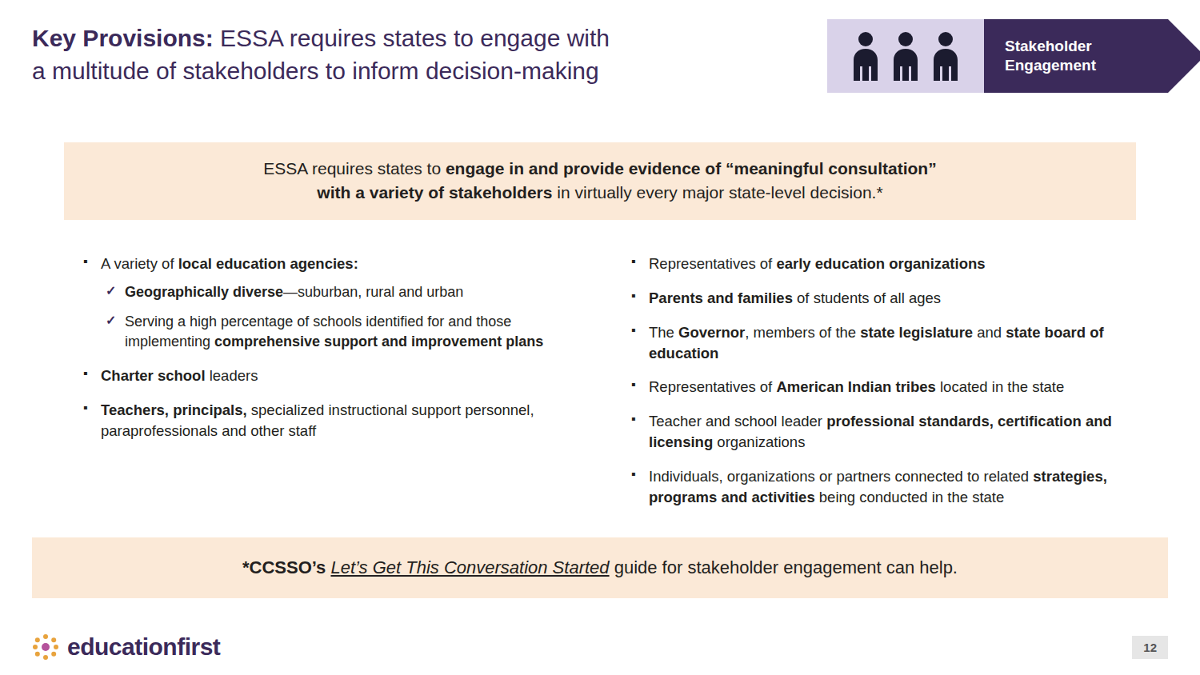Key Provisions: ESSA requires states to engage with
a multitude of stakeholders to inform decision-making
Stakeholder
Engagement
ESSA requires states to engage in and provide evidence of “meaningful consultation”
with a variety of stakeholders in virtually every major state-level decision.*
A variety of local education agencies:
Geographically diverse—suburban, rural and urban
Serving a high percentage of schools identified for and those implementing comprehensive support and improvement plans
Charter school leaders
Teachers, principals, specialized instructional support personnel, paraprofessionals and other staff
Representatives of early education organizations
Parents and families of students of all ages
The Governor, members of the state legislature and state board of education
Representatives of American Indian tribes located in the state
Teacher and school leader professional standards, certification and licensing organizations
Individuals, organizations or partners connected to related strategies, programs and activities being conducted in the state
*CCSSO’s Let’s Get This Conversation Started guide for stakeholder engagement can help.
education first
12